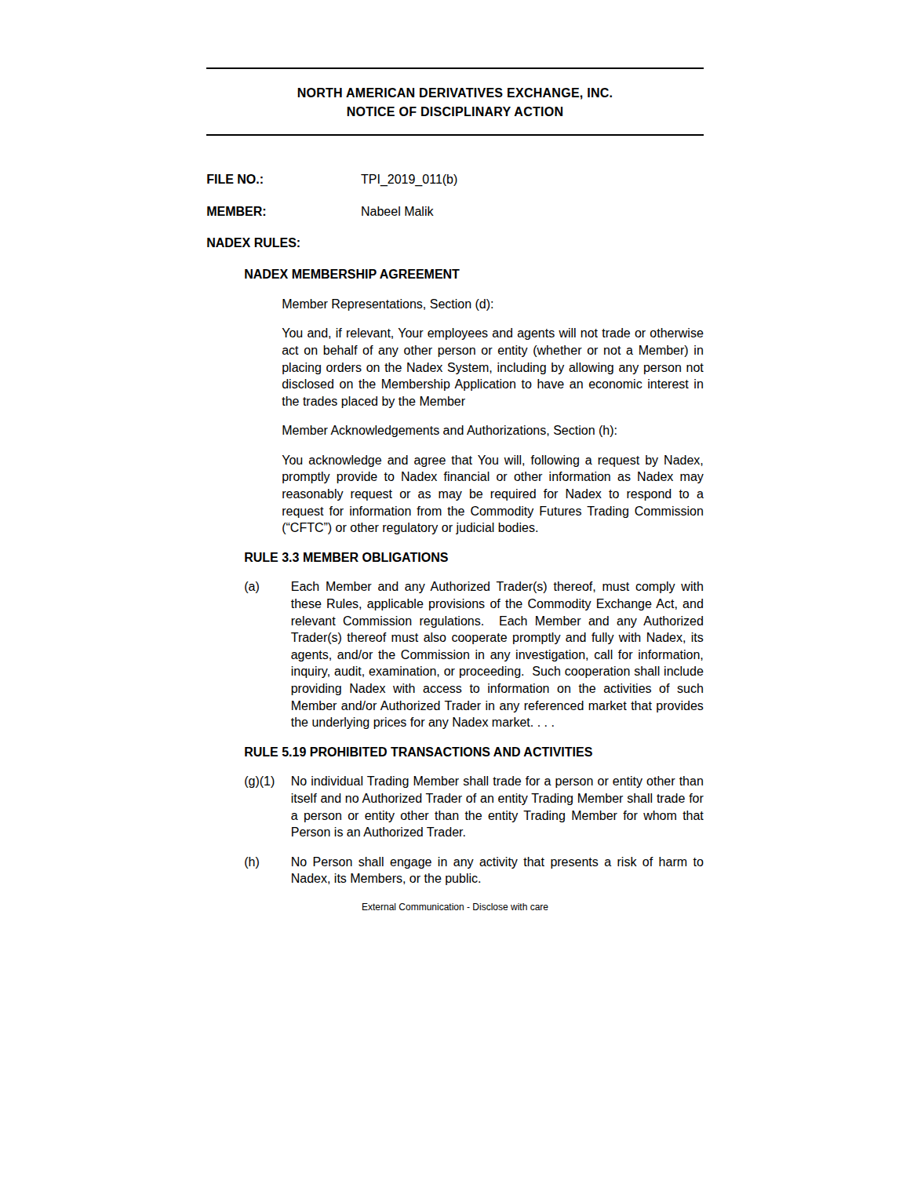NORTH AMERICAN DERIVATIVES EXCHANGE, INC.
NOTICE OF DISCIPLINARY ACTION
| FILE NO.: | TPI_2019_011(b) |
| MEMBER: | Nabeel Malik |
| NADEX RULES: | |
NADEX MEMBERSHIP AGREEMENT
Member Representations, Section (d):
You and, if relevant, Your employees and agents will not trade or otherwise act on behalf of any other person or entity (whether or not a Member) in placing orders on the Nadex System, including by allowing any person not disclosed on the Membership Application to have an economic interest in the trades placed by the Member
Member Acknowledgements and Authorizations, Section (h):
You acknowledge and agree that You will, following a request by Nadex, promptly provide to Nadex financial or other information as Nadex may reasonably request or as may be required for Nadex to respond to a request for information from the Commodity Futures Trading Commission (“CFTC”) or other regulatory or judicial bodies.
RULE 3.3 MEMBER OBLIGATIONS
(a)
Each Member and any Authorized Trader(s) thereof, must comply with these Rules, applicable provisions of the Commodity Exchange Act, and relevant Commission regulations. Each Member and any Authorized Trader(s) thereof must also cooperate promptly and fully with Nadex, its agents, and/or the Commission in any investigation, call for information, inquiry, audit, examination, or proceeding. Such cooperation shall include providing Nadex with access to information on the activities of such Member and/or Authorized Trader in any referenced market that provides the underlying prices for any Nadex market. . . .
RULE 5.19 PROHIBITED TRANSACTIONS AND ACTIVITIES
(g)(1)
No individual Trading Member shall trade for a person or entity other than itself and no Authorized Trader of an entity Trading Member shall trade for a person or entity other than the entity Trading Member for whom that Person is an Authorized Trader.
(h)
No Person shall engage in any activity that presents a risk of harm to Nadex, its Members, or the public.
External Communication - Disclose with care